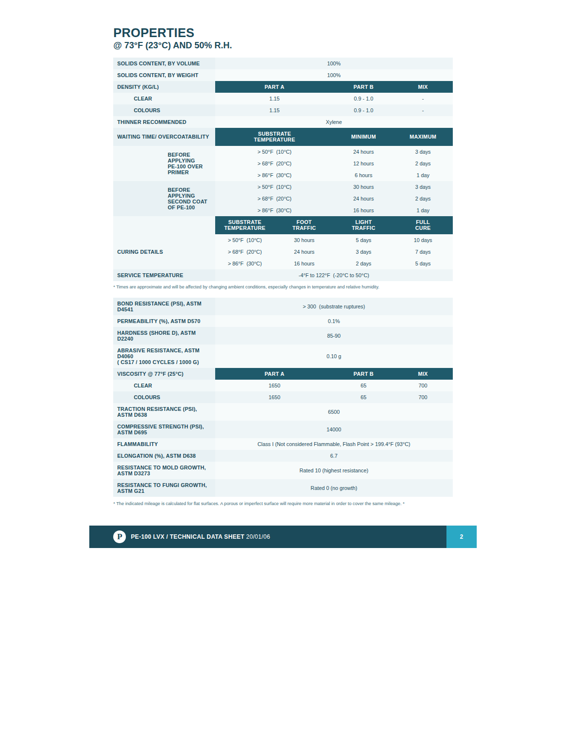PROPERTIES
@ 73°F (23°C) AND 50% R.H.
| SOLIDS CONTENT, BY VOLUME | 100% |
| SOLIDS CONTENT, BY WEIGHT | 100% |
| DENSITY (KG/L) | PART A | PART B | MIX |
| CLEAR | 1.15 | 0.9 - 1.0 | - |
| COLOURS | 1.15 | 0.9 - 1.0 | - |
| THINNER RECOMMENDED | Xylene |
| WAITING TIME/ OVERCOATABILITY | SUBSTRATE TEMPERATURE | MINIMUM | MAXIMUM |
| | BEFORE APPLYING PE-100 OVER PRIMER | > 50°F (10°C) | 24 hours | 3 days |
| > 68°F (20°C) | 12 hours | 2 days |
| > 86°F (30°C) | 6 hours | 1 day |
| | BEFORE APPLYING SECOND COAT OF PE-100 | > 50°F (10°C) | 30 hours | 3 days |
| > 68°F (20°C) | 24 hours | 2 days |
| > 86°F (30°C) | 16 hours | 1 day |
| | SUBSTRATE TEMPERATURE | FOOT TRAFFIC | LIGHT TRAFFIC | FULL CURE |
| CURING DETAILS | > 50°F (10°C) | 30 hours | 5 days | 10 days |
| > 68°F (20°C) | 24 hours | 3 days | 7 days |
| > 86°F (30°C) | 16 hours | 2 days | 5 days |
| SERVICE TEMPERATURE | -4°F to 122°F (-20°C to 50°C) |
* Times are approximate and will be affected by changing ambient conditions, especially changes in temperature and relative humidity.
| BOND RESISTANCE (PSI), ASTM D4541 | > 300 (substrate ruptures) |
| PERMEABILITY (%), ASTM D570 | 0.1% |
| HARDNESS (SHORE D), ASTM D2240 | 85-90 |
| ABRASIVE RESISTANCE, ASTM D4060 ( CS17 / 1000 CYCLES / 1000 G) | 0.10 g |
| VISCOSITY @ 77°F (25°C) | PART A | PART B | MIX |
| CLEAR | 1650 | 65 | 700 |
| COLOURS | 1650 | 65 | 700 |
| TRACTION RESISTANCE (PSI), ASTM D638 | 6500 |
| COMPRESSIVE STRENGTH (PSI), ASTM D695 | 14000 |
| FLAMMABILITY | Class I (Not considered Flammable, Flash Point > 199.4°F (93°C) |
| ELONGATION (%), ASTM D638 | 6.7 |
| RESISTANCE TO MOLD GROWTH, ASTM D3273 | Rated 10 (highest resistance) |
| RESISTANCE TO FUNGI GROWTH, ASTM G21 | Rated 0 (no growth) |
* The indicated mileage is calculated for flat surfaces. A porous or imperfect surface will require more material in order to cover the same mileage. *
P
PE-100 LVX / TECHNICAL DATA SHEET 20/01/06
2